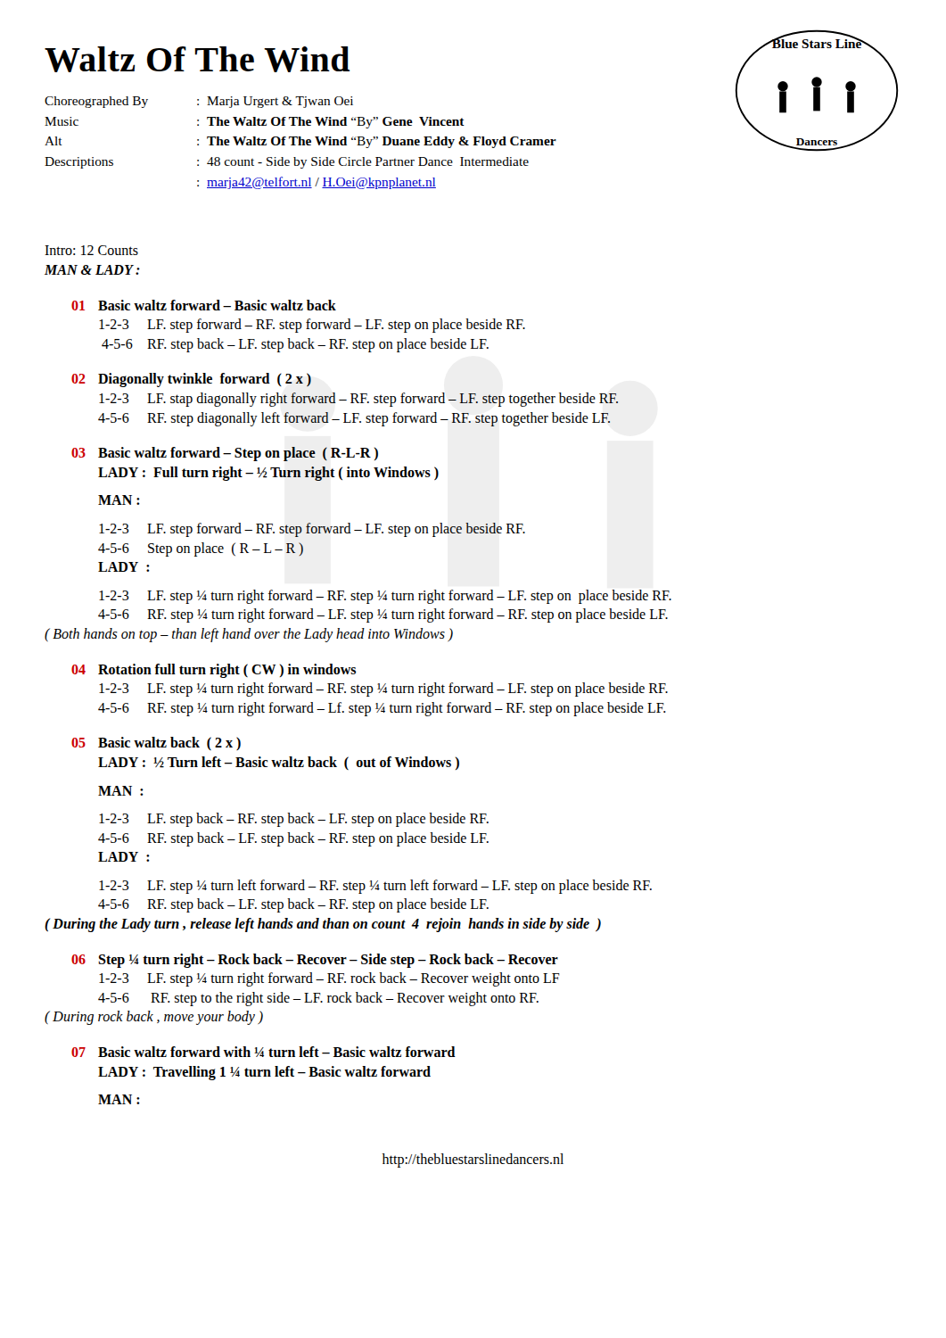Waltz Of The Wind
| Choreographed By | : | Marja Urgert & Tjwan Oei |
| Music | : | The Waltz Of The Wind “By” Gene Vincent |
| Alt | : | The Waltz Of The Wind “By” Duane Eddy & Floyd Cramer |
| Descriptions | : | 48 count - Side by Side Circle Partner Dance Intermediate |
| | : | marja42@telfort.nl / H.Oei@kpnplanet.nl |
Intro: 12 Counts
MAN & LADY :
01 Basic waltz forward – Basic waltz back
1-2-3 LF. step forward – RF. step forward – LF. step on place beside RF.
4-5-6 RF. step back – LF. step back – RF. step on place beside LF.
02 Diagonally twinkle forward ( 2 x )
1-2-3 LF. stap diagonally right forward – RF. step forward – LF. step together beside RF.
4-5-6 RF. step diagonally left forward – LF. step forward – RF. step together beside LF.
03 Basic waltz forward – Step on place ( R-L-R )
LADY : Full turn right – ½ Turn right ( into Windows )
MAN :
1-2-3 LF. step forward – RF. step forward – LF. step on place beside RF.
4-5-6 Step on place ( R – L – R )
LADY :
1-2-3 LF. step ¼ turn right forward – RF. step ¼ turn right forward – LF. step on place beside RF.
4-5-6 RF. step ¼ turn right forward – LF. step ¼ turn right forward – RF. step on place beside LF.
( Both hands on top – than left hand over the Lady head into Windows )
04 Rotation full turn right ( CW ) in windows
1-2-3 LF. step ¼ turn right forward – RF. step ¼ turn right forward – LF. step on place beside RF.
4-5-6 RF. step ¼ turn right forward – Lf. step ¼ turn right forward – RF. step on place beside LF.
05 Basic waltz back ( 2 x )
LADY : ½ Turn left – Basic waltz back ( out of Windows )
MAN :
1-2-3 LF. step back – RF. step back – LF. step on place beside RF.
4-5-6 RF. step back – LF. step back – RF. step on place beside LF.
LADY :
1-2-3 LF. step ¼ turn left forward – RF. step ¼ turn left forward – LF. step on place beside RF.
4-5-6 RF. step back – LF. step back – RF. step on place beside LF.
( During the Lady turn , release left hands and than on count 4 rejoin hands in side by side )
06 Step ¼ turn right – Rock back – Recover – Side step – Rock back – Recover
1-2-3 LF. step ¼ turn right forward – RF. rock back – Recover weight onto LF
4-5-6 RF. step to the right side – LF. rock back – Recover weight onto RF.
( During rock back , move your body )
07 Basic waltz forward with ¼ turn left – Basic waltz forward
LADY : Travelling 1 ¼ turn left – Basic waltz forward
MAN :
http://thebluestarslinedancers.nl